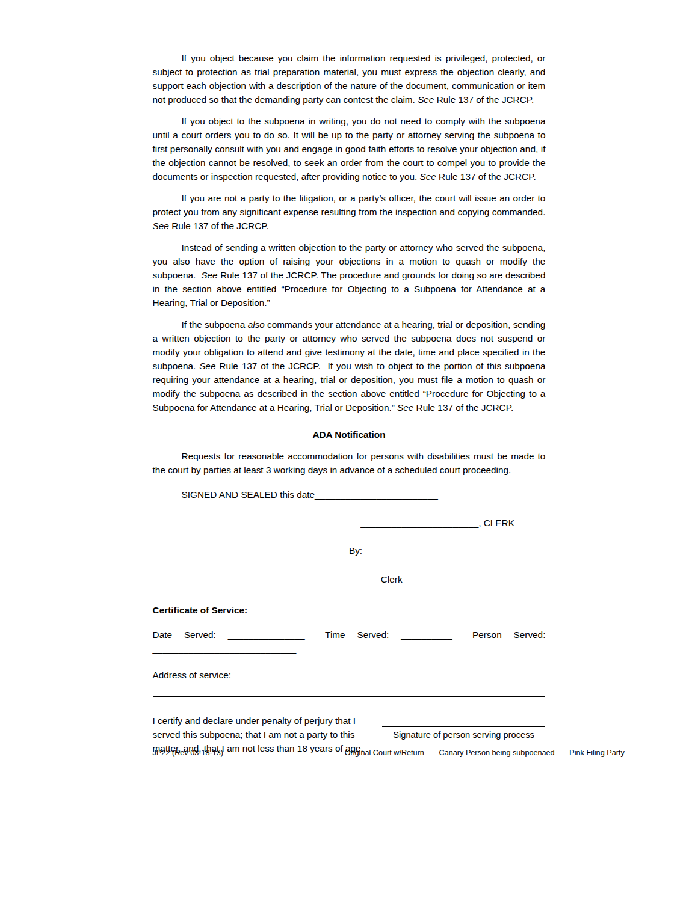If you object because you claim the information requested is privileged, protected, or subject to protection as trial preparation material, you must express the objection clearly, and support each objection with a description of the nature of the document, communication or item not produced so that the demanding party can contest the claim. See Rule 137 of the JCRCP.
If you object to the subpoena in writing, you do not need to comply with the subpoena until a court orders you to do so. It will be up to the party or attorney serving the subpoena to first personally consult with you and engage in good faith efforts to resolve your objection and, if the objection cannot be resolved, to seek an order from the court to compel you to provide the documents or inspection requested, after providing notice to you. See Rule 137 of the JCRCP.
If you are not a party to the litigation, or a party’s officer, the court will issue an order to protect you from any significant expense resulting from the inspection and copying commanded. See Rule 137 of the JCRCP.
Instead of sending a written objection to the party or attorney who served the subpoena, you also have the option of raising your objections in a motion to quash or modify the subpoena. See Rule 137 of the JCRCP. The procedure and grounds for doing so are described in the section above entitled “Procedure for Objecting to a Subpoena for Attendance at a Hearing, Trial or Deposition.”
If the subpoena also commands your attendance at a hearing, trial or deposition, sending a written objection to the party or attorney who served the subpoena does not suspend or modify your obligation to attend and give testimony at the date, time and place specified in the subpoena. See Rule 137 of the JCRCP. If you wish to object to the portion of this subpoena requiring your attendance at a hearing, trial or deposition, you must file a motion to quash or modify the subpoena as described in the section above entitled “Procedure for Objecting to a Subpoena for Attendance at a Hearing, Trial or Deposition.” See Rule 137 of the JCRCP.
ADA Notification
Requests for reasonable accommodation for persons with disabilities must be made to the court by parties at least 3 working days in advance of a scheduled court proceeding.
SIGNED AND SEALED this date________________________
_______________________, CLERK
By: ______________________________________
Clerk
Certificate of Service:
Date Served: _______________ Time Served: __________ Person Served: ____________________________
Address of service:
I certify and declare under penalty of perjury that I served this subpoena; that I am not a party to this matter, and, that I am not less than 18 years of age.
Signature of person serving process
JP22 (Rev 03-18-13) Original Court w/Return Canary Person being subpoenaed Pink Filing Party